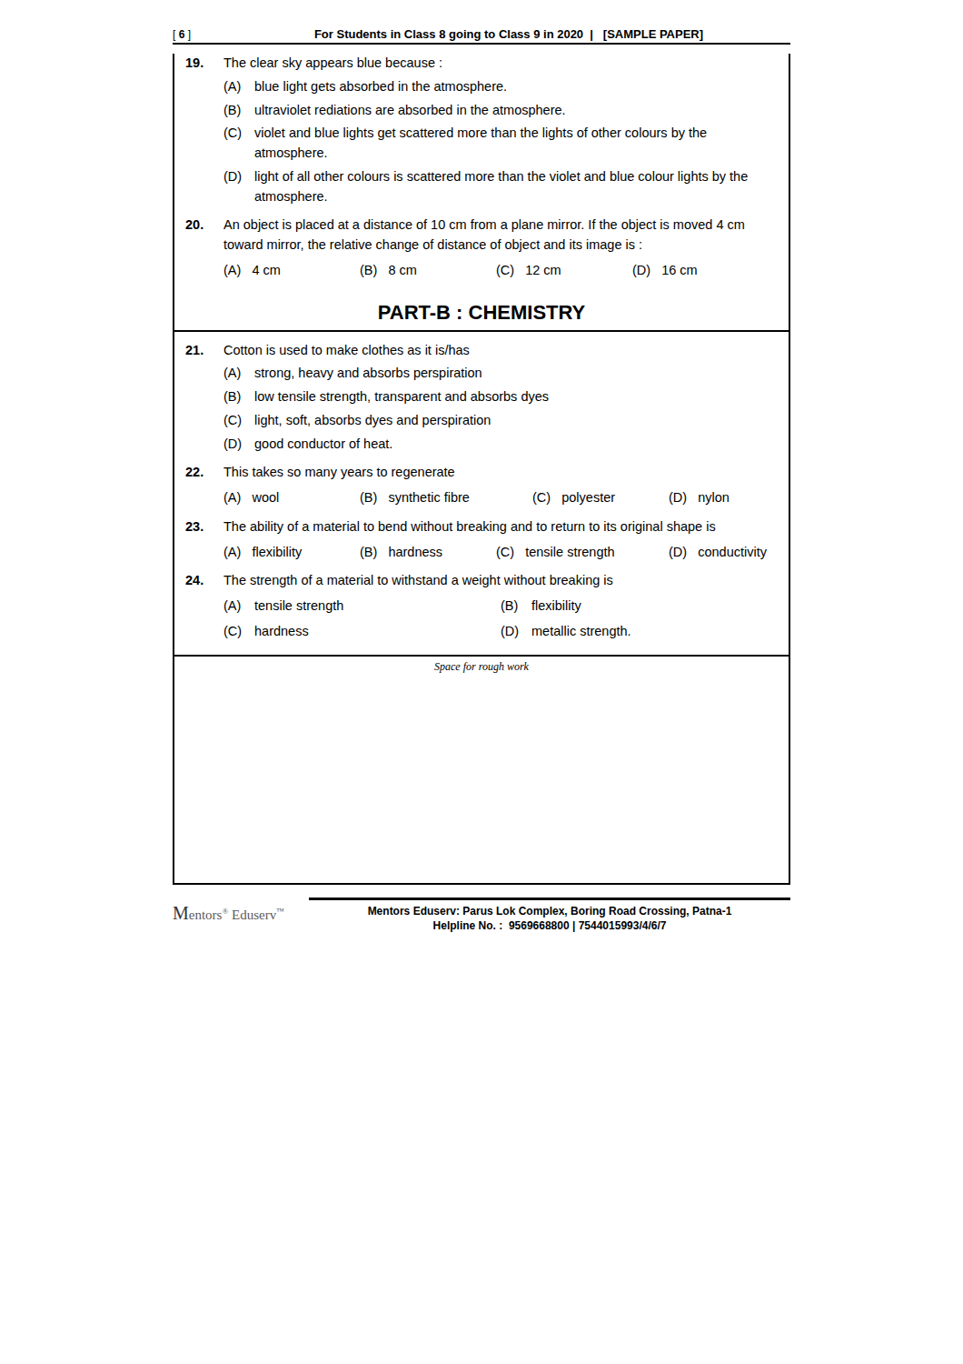[ 6 ]
For Students in Class 8 going to Class 9 in 2020 | [SAMPLE PAPER]
19.
The clear sky appears blue because :
(A) blue light gets absorbed in the atmosphere.
(B) ultraviolet rediations are absorbed in the atmosphere.
(C) violet and blue lights get scattered more than the lights of other colours by the atmosphere.
(D) light of all other colours is scattered more than the violet and blue colour lights by the atmosphere.
20.
An object is placed at a distance of 10 cm from a plane mirror. If the object is moved 4 cm toward mirror, the relative change of distance of object and its image is :
(A) 4 cm (B) 8 cm (C) 12 cm (D) 16 cm
PART-B : CHEMISTRY
21.
Cotton is used to make clothes as it is/has
(A) strong, heavy and absorbs perspiration
(B) low tensile strength, transparent and absorbs dyes
(C) light, soft, absorbs dyes and perspiration
(D) good conductor of heat.
22.
This takes so many years to regenerate
(A) wool (B) synthetic fibre (C) polyester (D) nylon
23.
The ability of a material to bend without breaking and to return to its original shape is
(A) flexibility (B) hardness (C) tensile strength (D) conductivity
24.
The strength of a material to withstand a weight without breaking is
(A) tensile strength
(B) flexibility
(C) hardness
(D) metallic strength.
Space for rough work
Mentors® Eduserv™
Mentors Eduserv: Parus Lok Complex, Boring Road Crossing, Patna-1
Helpline No. : 9569668800 | 7544015993/4/6/7